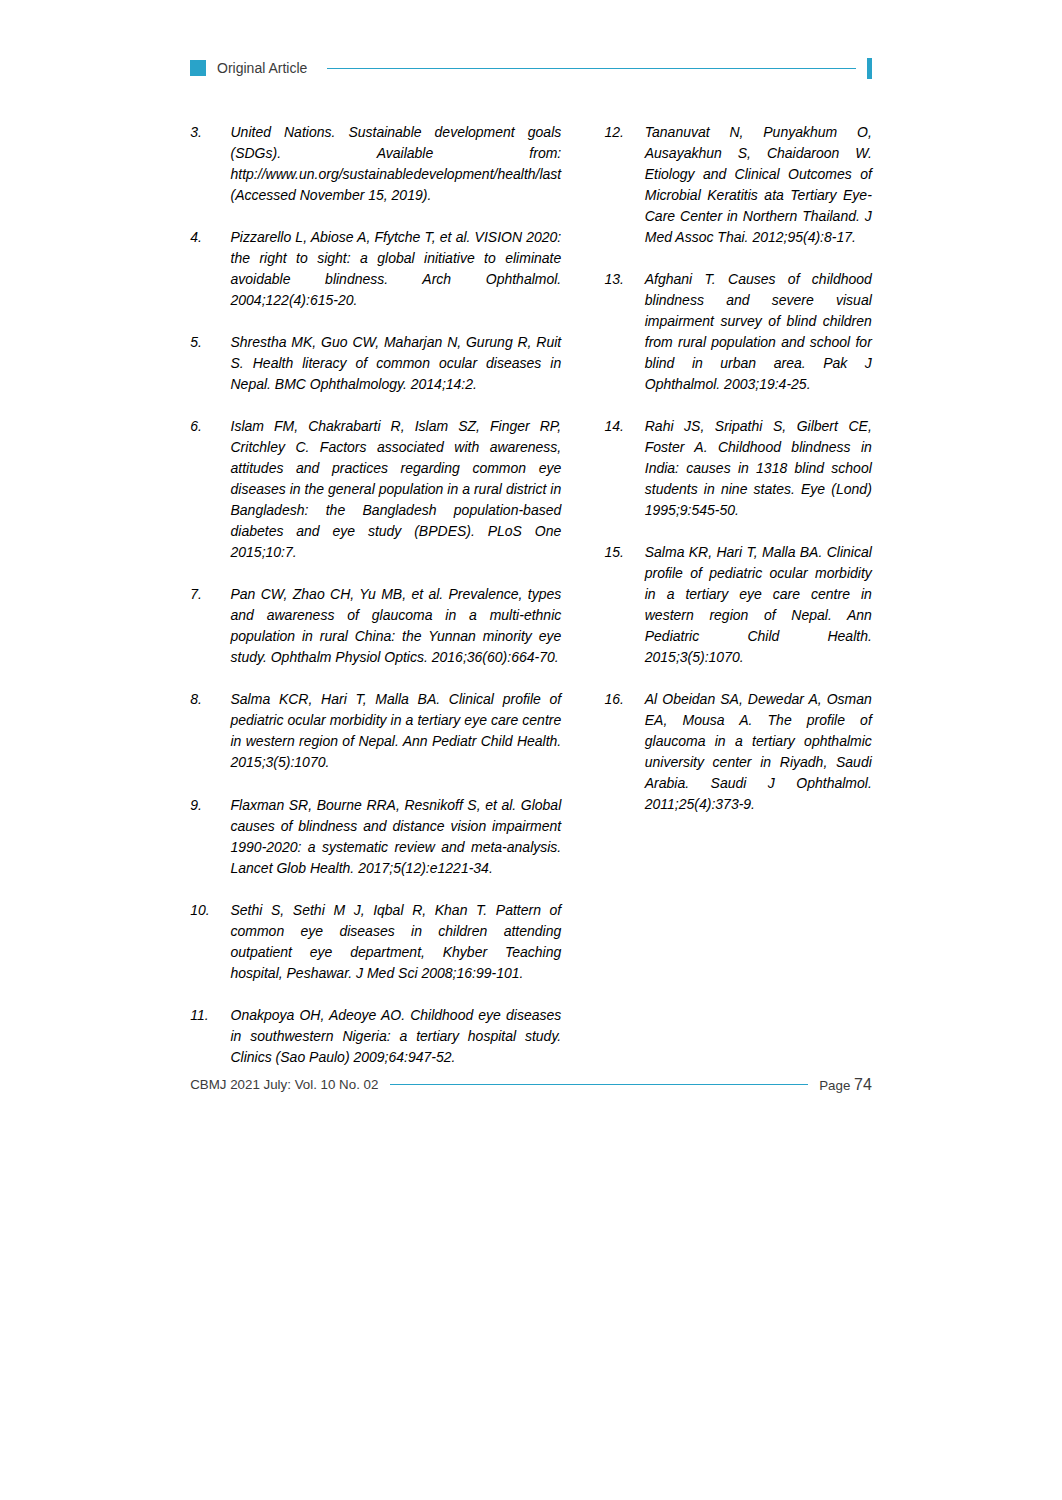Original Article
3. United Nations. Sustainable development goals (SDGs). Available from: http://www.un.org/sustainabledevelopment/health/last (Accessed November 15, 2019).
4. Pizzarello L, Abiose A, Ffytche T, et al. VISION 2020: the right to sight: a global initiative to eliminate avoidable blindness. Arch Ophthalmol. 2004;122(4):615-20.
5. Shrestha MK, Guo CW, Maharjan N, Gurung R, Ruit S. Health literacy of common ocular diseases in Nepal. BMC Ophthalmology. 2014;14:2.
6. Islam FM, Chakrabarti R, Islam SZ, Finger RP, Critchley C. Factors associated with awareness, attitudes and practices regarding common eye diseases in the general population in a rural district in Bangladesh: the Bangladesh population-based diabetes and eye study (BPDES). PLoS One 2015;10:7.
7. Pan CW, Zhao CH, Yu MB, et al. Prevalence, types and awareness of glaucoma in a multi-ethnic population in rural China: the Yunnan minority eye study. Ophthalm Physiol Optics. 2016;36(60):664-70.
8. Salma KCR, Hari T, Malla BA. Clinical profile of pediatric ocular morbidity in a tertiary eye care centre in western region of Nepal. Ann Pediatr Child Health. 2015;3(5):1070.
9. Flaxman SR, Bourne RRA, Resnikoff S, et al. Global causes of blindness and distance vision impairment 1990-2020: a systematic review and meta-analysis. Lancet Glob Health. 2017;5(12):e1221-34.
10. Sethi S, Sethi M J, Iqbal R, Khan T. Pattern of common eye diseases in children attending outpatient eye department, Khyber Teaching hospital, Peshawar. J Med Sci 2008;16:99-101.
11. Onakpoya OH, Adeoye AO. Childhood eye diseases in southwestern Nigeria: a tertiary hospital study. Clinics (Sao Paulo) 2009;64:947-52.
12. Tananuvat N, Punyakhum O, Ausayakhun S, Chaidaroon W. Etiology and Clinical Outcomes of Microbial Keratitis ata Tertiary Eye-Care Center in Northern Thailand. J Med Assoc Thai. 2012;95(4):8-17.
13. Afghani T. Causes of childhood blindness and severe visual impairment survey of blind children from rural population and school for blind in urban area. Pak J Ophthalmol. 2003;19:4-25.
14. Rahi JS, Sripathi S, Gilbert CE, Foster A. Childhood blindness in India: causes in 1318 blind school students in nine states. Eye (Lond) 1995;9:545-50.
15. Salma KR, Hari T, Malla BA. Clinical profile of pediatric ocular morbidity in a tertiary eye care centre in western region of Nepal. Ann Pediatric Child Health. 2015;3(5):1070.
16. Al Obeidan SA, Dewedar A, Osman EA, Mousa A. The profile of glaucoma in a tertiary ophthalmic university center in Riyadh, Saudi Arabia. Saudi J Ophthalmol. 2011;25(4):373-9.
CBMJ 2021 July: Vol. 10 No. 02
Page 74